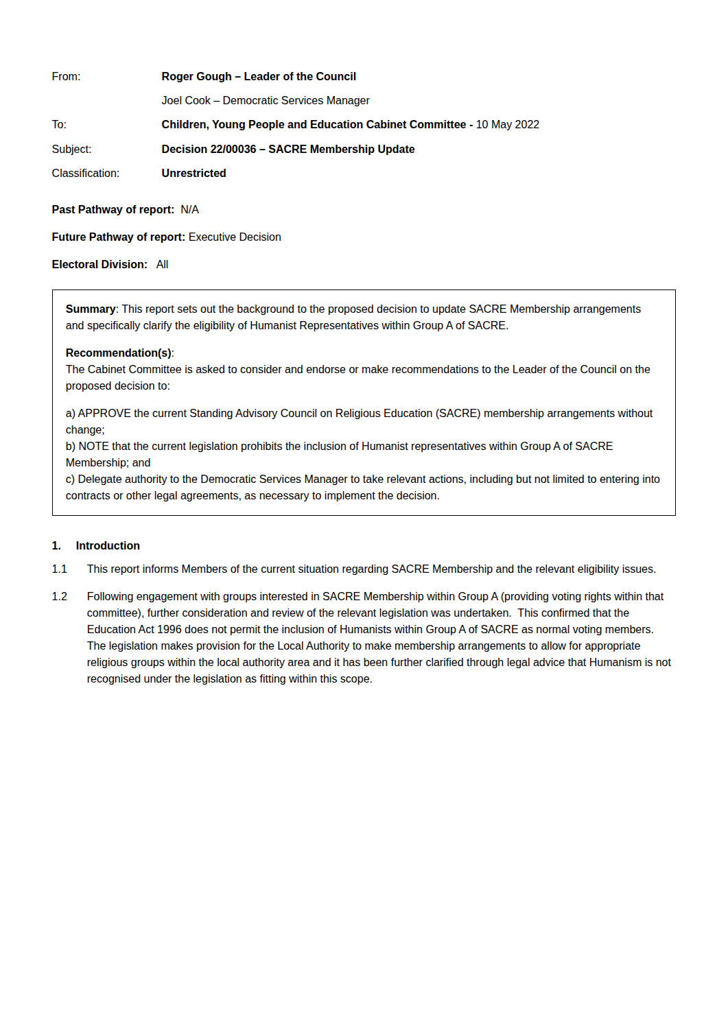| From: | Roger Gough – Leader of the Council |
| | Joel Cook – Democratic Services Manager |
| To: | Children, Young People and Education Cabinet Committee - 10 May 2022 |
| Subject: | Decision 22/00036 – SACRE Membership Update |
| Classification: | Unrestricted |
Past Pathway of report: N/A
Future Pathway of report: Executive Decision
Electoral Division: All
Summary: This report sets out the background to the proposed decision to update SACRE Membership arrangements and specifically clarify the eligibility of Humanist Representatives within Group A of SACRE.
Recommendation(s):
The Cabinet Committee is asked to consider and endorse or make recommendations to the Leader of the Council on the proposed decision to:
a) APPROVE the current Standing Advisory Council on Religious Education (SACRE) membership arrangements without change;
b) NOTE that the current legislation prohibits the inclusion of Humanist representatives within Group A of SACRE Membership; and
c) Delegate authority to the Democratic Services Manager to take relevant actions, including but not limited to entering into contracts or other legal agreements, as necessary to implement the decision.
1.
Introduction
1.1 This report informs Members of the current situation regarding SACRE Membership and the relevant eligibility issues.
1.2 Following engagement with groups interested in SACRE Membership within Group A (providing voting rights within that committee), further consideration and review of the relevant legislation was undertaken. This confirmed that the Education Act 1996 does not permit the inclusion of Humanists within Group A of SACRE as normal voting members. The legislation makes provision for the Local Authority to make membership arrangements to allow for appropriate religious groups within the local authority area and it has been further clarified through legal advice that Humanism is not recognised under the legislation as fitting within this scope.